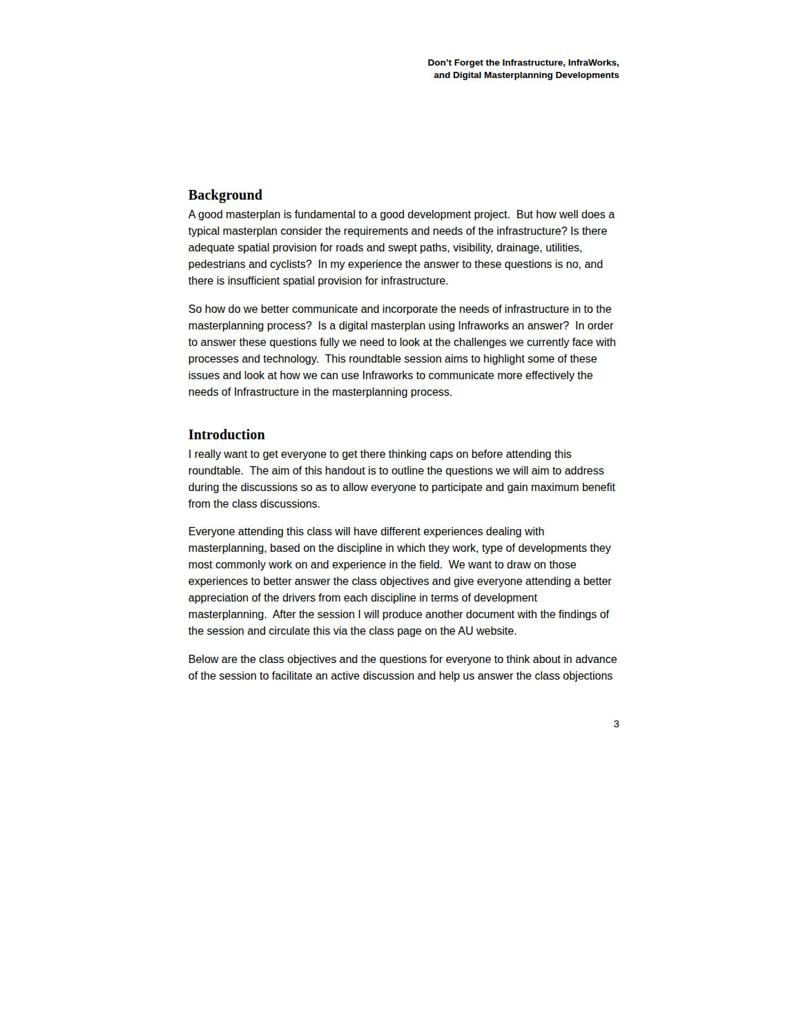Don’t Forget the Infrastructure, InfraWorks, and Digital Masterplanning Developments
Background
A good masterplan is fundamental to a good development project. But how well does a typical masterplan consider the requirements and needs of the infrastructure? Is there adequate spatial provision for roads and swept paths, visibility, drainage, utilities, pedestrians and cyclists? In my experience the answer to these questions is no, and there is insufficient spatial provision for infrastructure.
So how do we better communicate and incorporate the needs of infrastructure in to the masterplanning process? Is a digital masterplan using Infraworks an answer? In order to answer these questions fully we need to look at the challenges we currently face with processes and technology. This roundtable session aims to highlight some of these issues and look at how we can use Infraworks to communicate more effectively the needs of Infrastructure in the masterplanning process.
Introduction
I really want to get everyone to get there thinking caps on before attending this roundtable. The aim of this handout is to outline the questions we will aim to address during the discussions so as to allow everyone to participate and gain maximum benefit from the class discussions.
Everyone attending this class will have different experiences dealing with masterplanning, based on the discipline in which they work, type of developments they most commonly work on and experience in the field. We want to draw on those experiences to better answer the class objectives and give everyone attending a better appreciation of the drivers from each discipline in terms of development masterplanning. After the session I will produce another document with the findings of the session and circulate this via the class page on the AU website.
Below are the class objectives and the questions for everyone to think about in advance of the session to facilitate an active discussion and help us answer the class objections
3